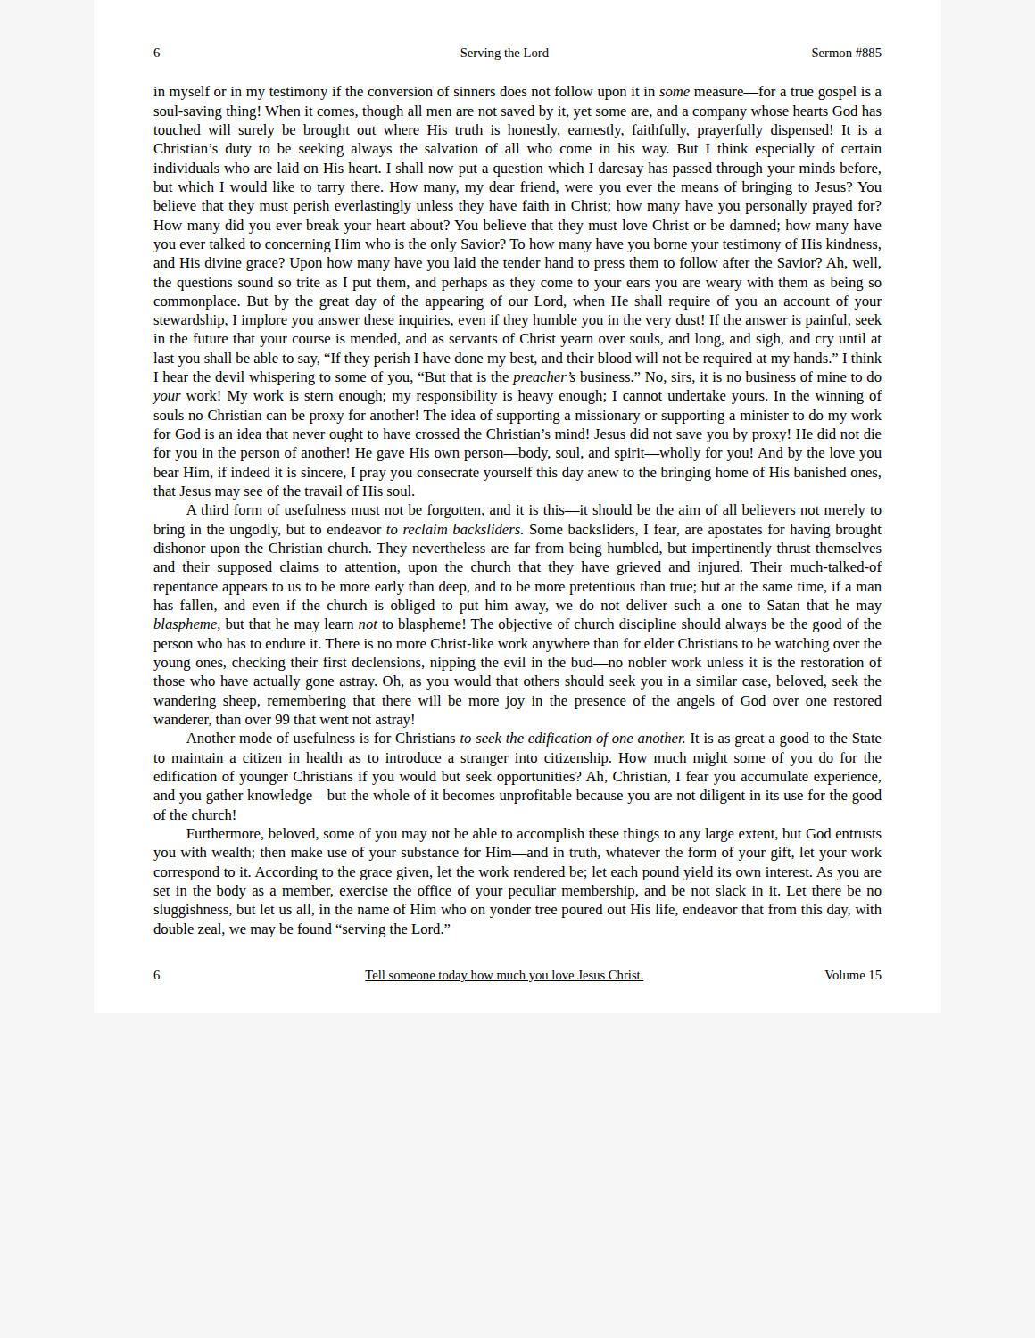6
Serving the Lord
Sermon #885
in myself or in my testimony if the conversion of sinners does not follow upon it in some measure—for a true gospel is a soul-saving thing! When it comes, though all men are not saved by it, yet some are, and a company whose hearts God has touched will surely be brought out where His truth is honestly, earnestly, faithfully, prayerfully dispensed! It is a Christian’s duty to be seeking always the salvation of all who come in his way. But I think especially of certain individuals who are laid on His heart. I shall now put a question which I daresay has passed through your minds before, but which I would like to tarry there. How many, my dear friend, were you ever the means of bringing to Jesus? You believe that they must perish everlastingly unless they have faith in Christ; how many have you personally prayed for? How many did you ever break your heart about? You believe that they must love Christ or be damned; how many have you ever talked to concerning Him who is the only Savior? To how many have you borne your testimony of His kindness, and His divine grace? Upon how many have you laid the tender hand to press them to follow after the Savior? Ah, well, the questions sound so trite as I put them, and perhaps as they come to your ears you are weary with them as being so commonplace. But by the great day of the appearing of our Lord, when He shall require of you an account of your stewardship, I implore you answer these inquiries, even if they humble you in the very dust! If the answer is painful, seek in the future that your course is mended, and as servants of Christ yearn over souls, and long, and sigh, and cry until at last you shall be able to say, “If they perish I have done my best, and their blood will not be required at my hands.” I think I hear the devil whispering to some of you, “But that is the preacher’s business.” No, sirs, it is no business of mine to do your work! My work is stern enough; my responsibility is heavy enough; I cannot undertake yours. In the winning of souls no Christian can be proxy for another! The idea of supporting a missionary or supporting a minister to do my work for God is an idea that never ought to have crossed the Christian’s mind! Jesus did not save you by proxy! He did not die for you in the person of another! He gave His own person—body, soul, and spirit—wholly for you! And by the love you bear Him, if indeed it is sincere, I pray you consecrate yourself this day anew to the bringing home of His banished ones, that Jesus may see of the travail of His soul.
A third form of usefulness must not be forgotten, and it is this—it should be the aim of all believers not merely to bring in the ungodly, but to endeavor to reclaim backsliders. Some backsliders, I fear, are apostates for having brought dishonor upon the Christian church. They nevertheless are far from being humbled, but impertinently thrust themselves and their supposed claims to attention, upon the church that they have grieved and injured. Their much-talked-of repentance appears to us to be more early than deep, and to be more pretentious than true; but at the same time, if a man has fallen, and even if the church is obliged to put him away, we do not deliver such a one to Satan that he may blaspheme, but that he may learn not to blaspheme! The objective of church discipline should always be the good of the person who has to endure it. There is no more Christ-like work anywhere than for elder Christians to be watching over the young ones, checking their first declensions, nipping the evil in the bud—no nobler work unless it is the restoration of those who have actually gone astray. Oh, as you would that others should seek you in a similar case, beloved, seek the wandering sheep, remembering that there will be more joy in the presence of the angels of God over one restored wanderer, than over 99 that went not astray!
Another mode of usefulness is for Christians to seek the edification of one another. It is as great a good to the State to maintain a citizen in health as to introduce a stranger into citizenship. How much might some of you do for the edification of younger Christians if you would but seek opportunities? Ah, Christian, I fear you accumulate experience, and you gather knowledge—but the whole of it becomes unprofitable because you are not diligent in its use for the good of the church!
Furthermore, beloved, some of you may not be able to accomplish these things to any large extent, but God entrusts you with wealth; then make use of your substance for Him—and in truth, whatever the form of your gift, let your work correspond to it. According to the grace given, let the work rendered be; let each pound yield its own interest. As you are set in the body as a member, exercise the office of your peculiar membership, and be not slack in it. Let there be no sluggishness, but let us all, in the name of Him who on yonder tree poured out His life, endeavor that from this day, with double zeal, we may be found “serving the Lord.”
6
Tell someone today how much you love Jesus Christ.
Volume 15